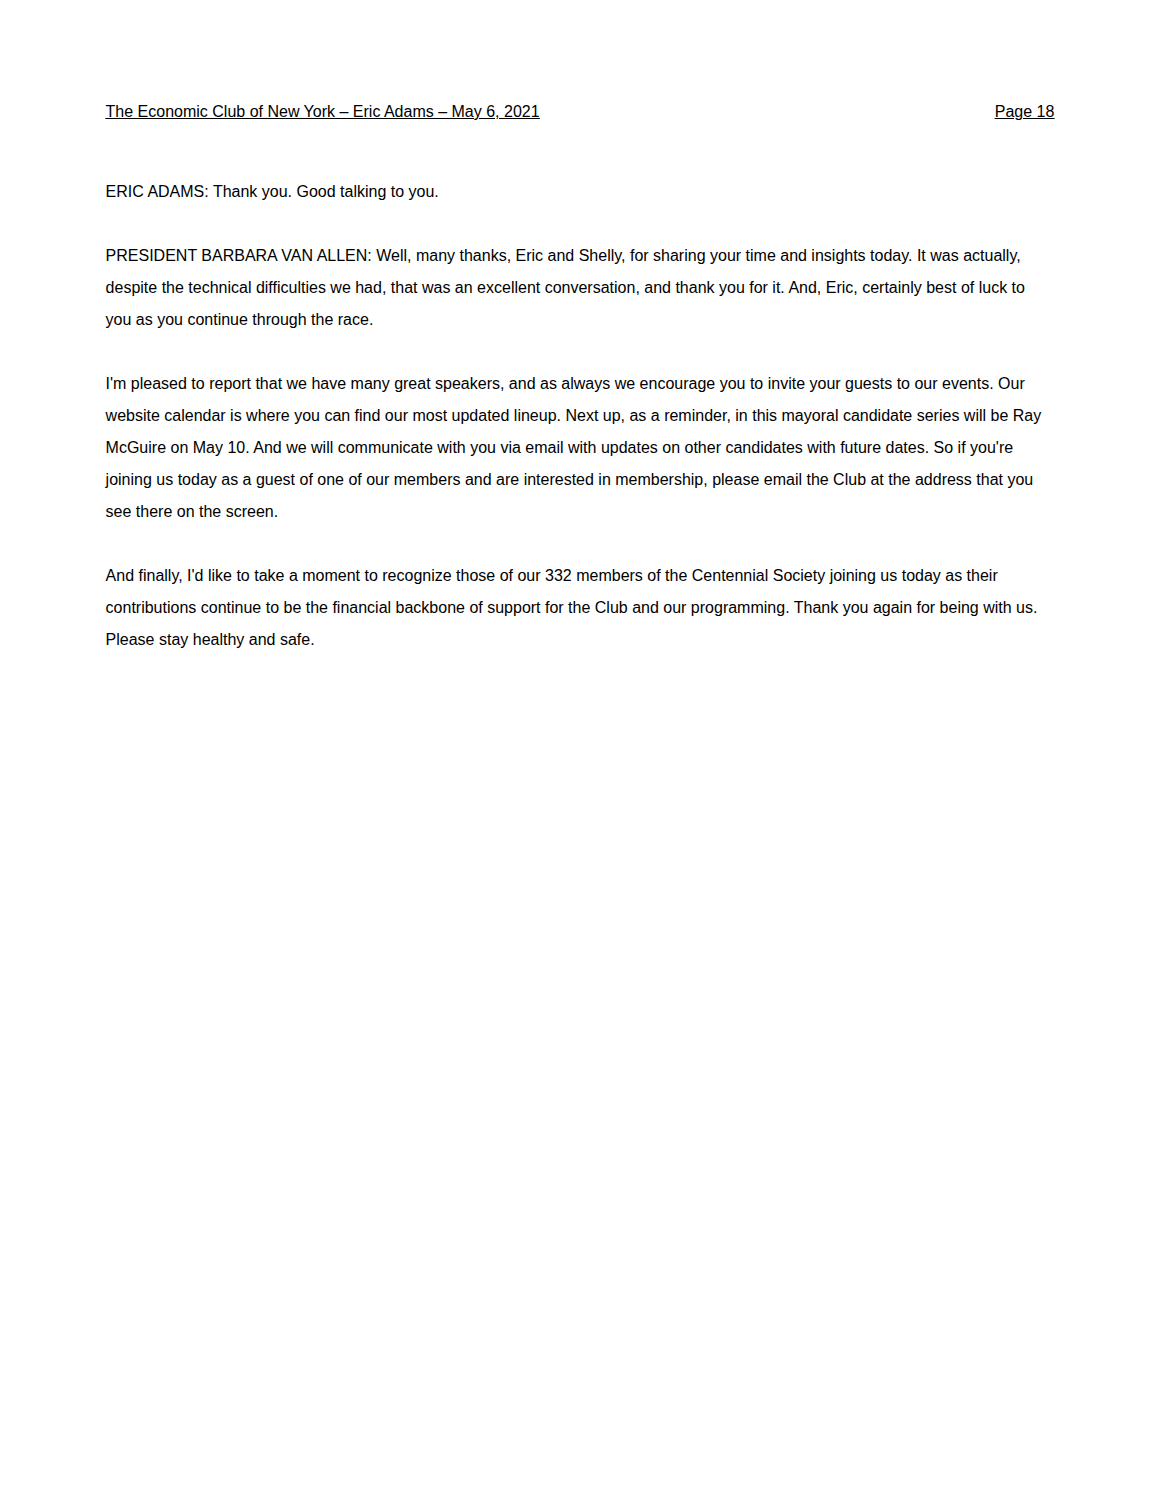The Economic Club of New York – Eric Adams – May 6, 2021 Page 18
ERIC ADAMS: Thank you. Good talking to you.
PRESIDENT BARBARA VAN ALLEN: Well, many thanks, Eric and Shelly, for sharing your time and insights today. It was actually, despite the technical difficulties we had, that was an excellent conversation, and thank you for it. And, Eric, certainly best of luck to you as you continue through the race.
I'm pleased to report that we have many great speakers, and as always we encourage you to invite your guests to our events. Our website calendar is where you can find our most updated lineup. Next up, as a reminder, in this mayoral candidate series will be Ray McGuire on May 10. And we will communicate with you via email with updates on other candidates with future dates. So if you're joining us today as a guest of one of our members and are interested in membership, please email the Club at the address that you see there on the screen.
And finally, I'd like to take a moment to recognize those of our 332 members of the Centennial Society joining us today as their contributions continue to be the financial backbone of support for the Club and our programming. Thank you again for being with us. Please stay healthy and safe.